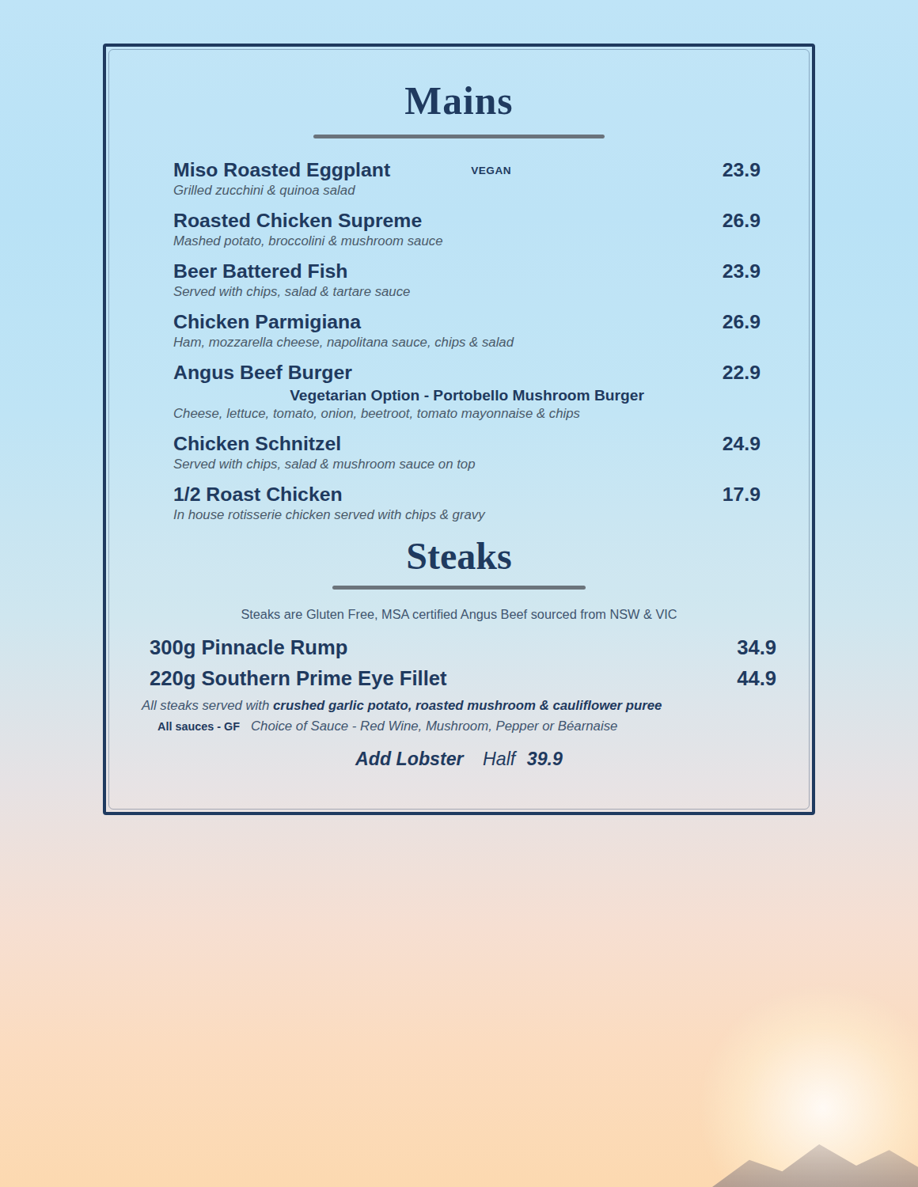Mains
Miso Roasted Eggplant VEGAN 23.9
Grilled zucchini & quinoa salad
Roasted Chicken Supreme 26.9
Mashed potato, broccolini & mushroom sauce
Beer Battered Fish 23.9
Served with chips, salad & tartare sauce
Chicken Parmigiana 26.9
Ham, mozzarella cheese, napolitana sauce, chips & salad
Angus Beef Burger 22.9
Vegetarian Option - Portobello Mushroom Burger
Cheese, lettuce, tomato, onion, beetroot, tomato mayonnaise & chips
Chicken Schnitzel 24.9
Served with chips, salad & mushroom sauce on top
1/2 Roast Chicken 17.9
In house rotisserie chicken served with chips & gravy
Steaks
Steaks are Gluten Free, MSA certified Angus Beef sourced from NSW & VIC
300g Pinnacle Rump 34.9
220g Southern Prime Eye Fillet 44.9
All steaks served with crushed garlic potato, roasted mushroom & cauliflower puree
All sauces - GF Choice of Sauce - Red Wine, Mushroom, Pepper or Béarnaise
Add Lobster Half 39.9